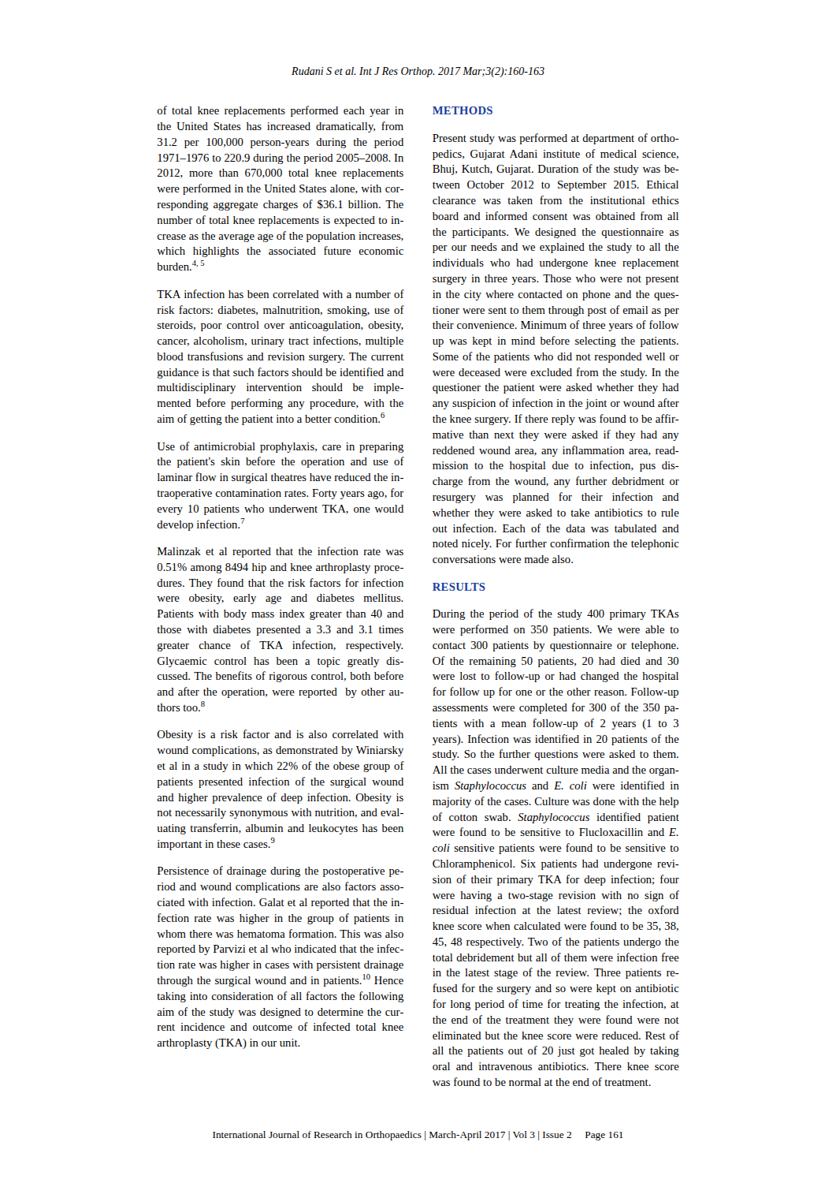Rudani S et al. Int J Res Orthop. 2017 Mar;3(2):160-163
of total knee replacements performed each year in the United States has increased dramatically, from 31.2 per 100,000 person-years during the period 1971–1976 to 220.9 during the period 2005–2008. In 2012, more than 670,000 total knee replacements were performed in the United States alone, with corresponding aggregate charges of $36.1 billion. The number of total knee replacements is expected to increase as the average age of the population increases, which highlights the associated future economic burden.4, 5
TKA infection has been correlated with a number of risk factors: diabetes, malnutrition, smoking, use of steroids, poor control over anticoagulation, obesity, cancer, alcoholism, urinary tract infections, multiple blood transfusions and revision surgery. The current guidance is that such factors should be identified and multidisciplinary intervention should be implemented before performing any procedure, with the aim of getting the patient into a better condition.6
Use of antimicrobial prophylaxis, care in preparing the patient's skin before the operation and use of laminar flow in surgical theatres have reduced the intraoperative contamination rates. Forty years ago, for every 10 patients who underwent TKA, one would develop infection.7
Malinzak et al reported that the infection rate was 0.51% among 8494 hip and knee arthroplasty procedures. They found that the risk factors for infection were obesity, early age and diabetes mellitus. Patients with body mass index greater than 40 and those with diabetes presented a 3.3 and 3.1 times greater chance of TKA infection, respectively. Glycaemic control has been a topic greatly discussed. The benefits of rigorous control, both before and after the operation, were reported by other authors too.8
Obesity is a risk factor and is also correlated with wound complications, as demonstrated by Winiarsky et al in a study in which 22% of the obese group of patients presented infection of the surgical wound and higher prevalence of deep infection. Obesity is not necessarily synonymous with nutrition, and evaluating transferrin, albumin and leukocytes has been important in these cases.9
Persistence of drainage during the postoperative period and wound complications are also factors associated with infection. Galat et al reported that the infection rate was higher in the group of patients in whom there was hematoma formation. This was also reported by Parvizi et al who indicated that the infection rate was higher in cases with persistent drainage through the surgical wound and in patients.10 Hence taking into consideration of all factors the following aim of the study was designed to determine the current incidence and outcome of infected total knee arthroplasty (TKA) in our unit.
Methods
Present study was performed at department of orthopedics, Gujarat Adani institute of medical science, Bhuj, Kutch, Gujarat. Duration of the study was between October 2012 to September 2015. Ethical clearance was taken from the institutional ethics board and informed consent was obtained from all the participants. We designed the questionnaire as per our needs and we explained the study to all the individuals who had undergone knee replacement surgery in three years. Those who were not present in the city where contacted on phone and the questioner were sent to them through post of email as per their convenience. Minimum of three years of follow up was kept in mind before selecting the patients. Some of the patients who did not responded well or were deceased were excluded from the study. In the questioner the patient were asked whether they had any suspicion of infection in the joint or wound after the knee surgery. If there reply was found to be affirmative than next they were asked if they had any reddened wound area, any inflammation area, readmission to the hospital due to infection, pus discharge from the wound, any further debridment or resurgery was planned for their infection and whether they were asked to take antibiotics to rule out infection. Each of the data was tabulated and noted nicely. For further confirmation the telephonic conversations were made also.
Results
During the period of the study 400 primary TKAs were performed on 350 patients. We were able to contact 300 patients by questionnaire or telephone. Of the remaining 50 patients, 20 had died and 30 were lost to follow-up or had changed the hospital for follow up for one or the other reason. Follow-up assessments were completed for 300 of the 350 patients with a mean follow-up of 2 years (1 to 3 years). Infection was identified in 20 patients of the study. So the further questions were asked to them. All the cases underwent culture media and the organism Staphylococcus and E. coli were identified in majority of the cases. Culture was done with the help of cotton swab. Staphylococcus identified patient were found to be sensitive to Flucloxacillin and E. coli sensitive patients were found to be sensitive to Chloramphenicol. Six patients had undergone revision of their primary TKA for deep infection; four were having a two-stage revision with no sign of residual infection at the latest review; the oxford knee score when calculated were found to be 35, 38, 45, 48 respectively. Two of the patients undergo the total debridement but all of them were infection free in the latest stage of the review. Three patients refused for the surgery and so were kept on antibiotic for long period of time for treating the infection, at the end of the treatment they were found were not eliminated but the knee score were reduced. Rest of all the patients out of 20 just got healed by taking oral and intravenous antibiotics. There knee score was found to be normal at the end of treatment.
International Journal of Research in Orthopaedics | March-April 2017 | Vol 3 | Issue 2 Page 161